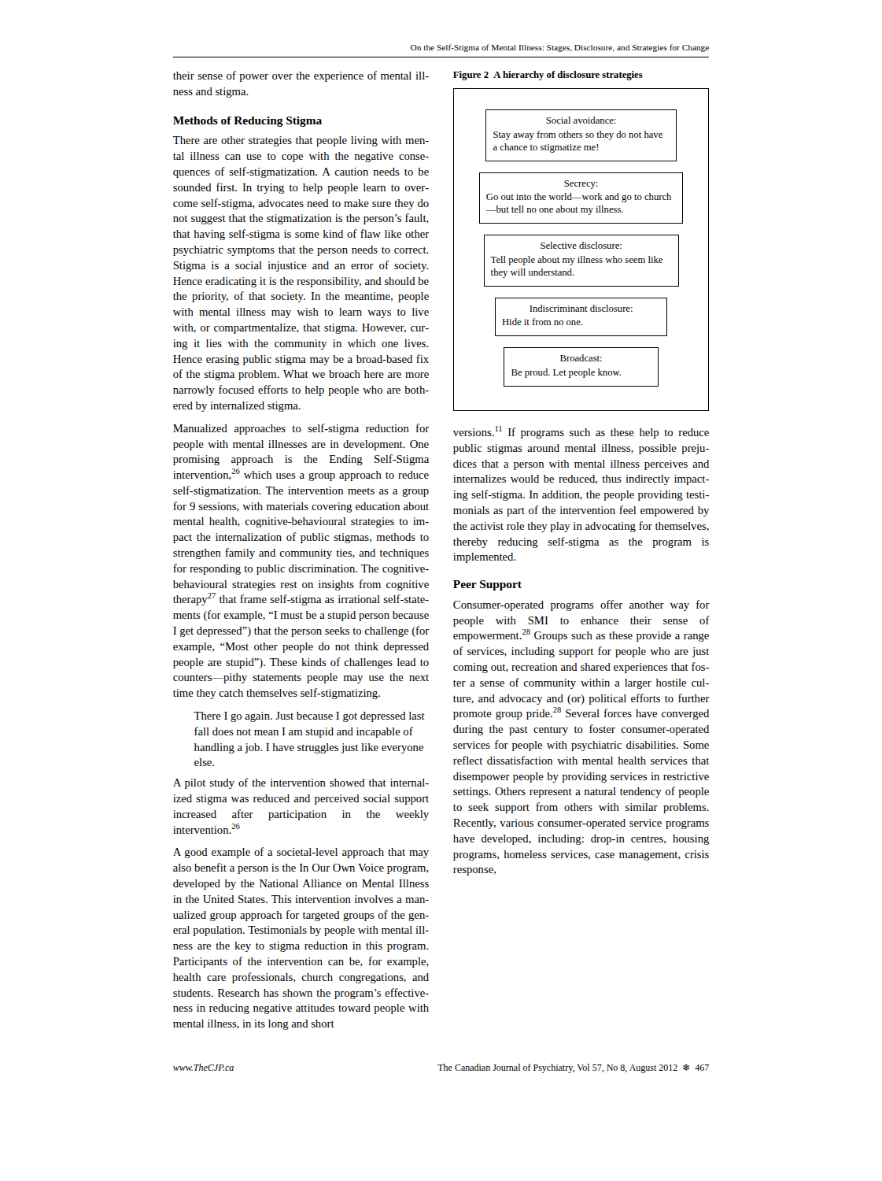On the Self-Stigma of Mental Illness: Stages, Disclosure, and Strategies for Change
their sense of power over the experience of mental illness and stigma.
Methods of Reducing Stigma
There are other strategies that people living with mental illness can use to cope with the negative consequences of self-stigmatization. A caution needs to be sounded first. In trying to help people learn to overcome self-stigma, advocates need to make sure they do not suggest that the stigmatization is the person’s fault, that having self-stigma is some kind of flaw like other psychiatric symptoms that the person needs to correct. Stigma is a social injustice and an error of society. Hence eradicating it is the responsibility, and should be the priority, of that society. In the meantime, people with mental illness may wish to learn ways to live with, or compartmentalize, that stigma. However, curing it lies with the community in which one lives. Hence erasing public stigma may be a broad-based fix of the stigma problem. What we broach here are more narrowly focused efforts to help people who are bothered by internalized stigma.
Manualized approaches to self-stigma reduction for people with mental illnesses are in development. One promising approach is the Ending Self-Stigma intervention,26 which uses a group approach to reduce self-stigmatization. The intervention meets as a group for 9 sessions, with materials covering education about mental health, cognitive-behavioural strategies to impact the internalization of public stigmas, methods to strengthen family and community ties, and techniques for responding to public discrimination. The cognitive-behavioural strategies rest on insights from cognitive therapy27 that frame self-stigma as irrational self-statements (for example, “I must be a stupid person because I get depressed”) that the person seeks to challenge (for example, “Most other people do not think depressed people are stupid”). These kinds of challenges lead to counters—pithy statements people may use the next time they catch themselves self-stigmatizing.
There I go again. Just because I got depressed last fall does not mean I am stupid and incapable of handling a job. I have struggles just like everyone else.
A pilot study of the intervention showed that internalized stigma was reduced and perceived social support increased after participation in the weekly intervention.26
A good example of a societal-level approach that may also benefit a person is the In Our Own Voice program, developed by the National Alliance on Mental Illness in the United States. This intervention involves a manualized group approach for targeted groups of the general population. Testimonials by people with mental illness are the key to stigma reduction in this program. Participants of the intervention can be, for example, health care professionals, church congregations, and students. Research has shown the program’s effectiveness in reducing negative attitudes toward people with mental illness, in its long and short
Figure 2 A hierarchy of disclosure strategies
Social avoidance: Stay away from others so they do not have a chance to stigmatize me!
Secrecy: Go out into the world—work and go to church—but tell no one about my illness.
Selective disclosure: Tell people about my illness who seem like they will understand.
Indiscriminant disclosure: Hide it from no one.
Broadcast: Be proud. Let people know.
versions.11 If programs such as these help to reduce public stigmas around mental illness, possible prejudices that a person with mental illness perceives and internalizes would be reduced, thus indirectly impacting self-stigma. In addition, the people providing testimonials as part of the intervention feel empowered by the activist role they play in advocating for themselves, thereby reducing self-stigma as the program is implemented.
Peer Support
Consumer-operated programs offer another way for people with SMI to enhance their sense of empowerment.28 Groups such as these provide a range of services, including support for people who are just coming out, recreation and shared experiences that foster a sense of community within a larger hostile culture, and advocacy and (or) political efforts to further promote group pride.28 Several forces have converged during the past century to foster consumer-operated services for people with psychiatric disabilities. Some reflect dissatisfaction with mental health services that disempower people by providing services in restrictive settings. Others represent a natural tendency of people to seek support from others with similar problems. Recently, various consumer-operated service programs have developed, including: drop-in centres, housing programs, homeless services, case management, crisis response,
www.TheCJP.ca
The Canadian Journal of Psychiatry, Vol 57, No 8, August 2012 ❄ 467